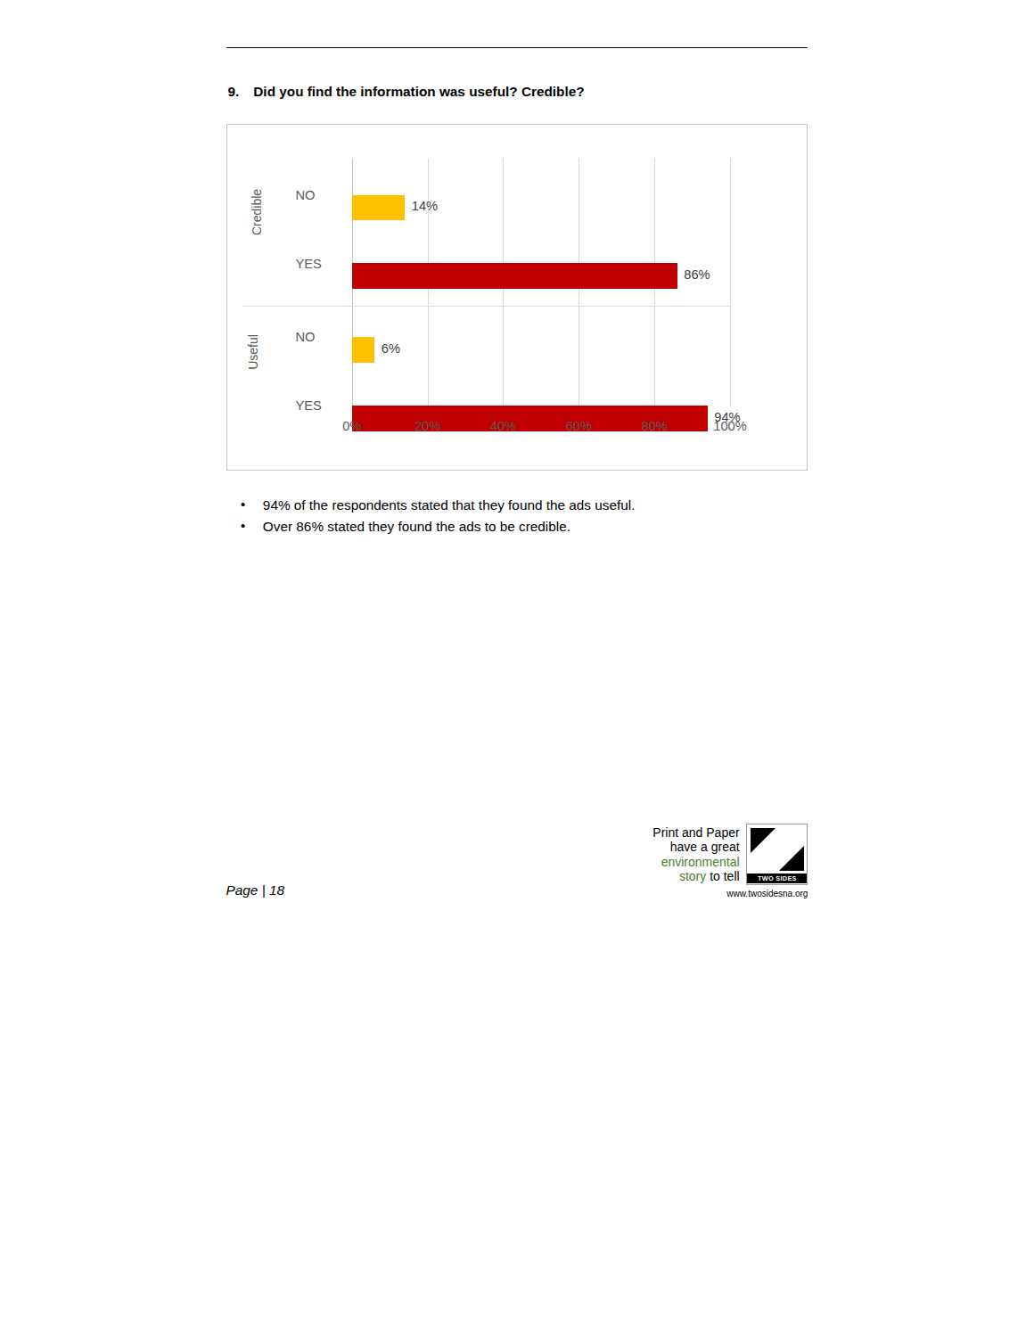9. Did you find the information was useful? Credible?
Credible
Useful
NO
YES
NO
YES
14%
86%
6%
94%
0%
20%
40%
60%
80%
100%
94% of the respondents stated that they found the ads useful.
Over 86% stated they found the ads to be credible.
Page | 18
Print and Paper
have a great
environmental
story to tell
TWO SIDES
www.twosidesna.org